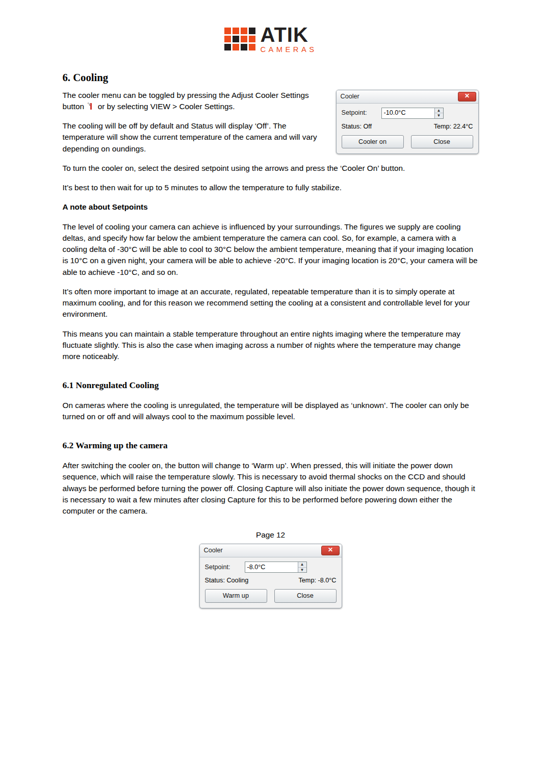ATIK CAMERAS
6. Cooling
Cooler ✕
Setpoint: -10.0°C
▲
▼
Status: Off Temp: 22.4°C
Cooler on Close
The cooler menu can be toggled by pressing the Adjust Cooler Settings button °c or by selecting VIEW > Cooler Settings.
The cooling will be off by default and Status will display ‘Off’. The temperature will show the current temperature of the camera and will vary depending on oundings.
To turn the cooler on, select the desired setpoint using the arrows and press the ‘Cooler On’ button.
It’s best to then wait for up to 5 minutes to allow the temperature to fully stabilize.
A note about Setpoints
The level of cooling your camera can achieve is influenced by your surroundings. The figures we supply are cooling deltas, and specify how far below the ambient temperature the camera can cool. So, for example, a camera with a cooling delta of -30°C will be able to cool to 30°C below the ambient temperature, meaning that if your imaging location is 10°C on a given night, your camera will be able to achieve -20°C. If your imaging location is 20°C, your camera will be able to achieve -10°C, and so on.
It’s often more important to image at an accurate, regulated, repeatable temperature than it is to simply operate at maximum cooling, and for this reason we recommend setting the cooling at a consistent and controllable level for your environment.
This means you can maintain a stable temperature throughout an entire nights imaging where the temperature may fluctuate slightly. This is also the case when imaging across a number of nights where the temperature may change more noticeably.
6.1 Nonregulated Cooling
On cameras where the cooling is unregulated, the temperature will be displayed as ‘unknown’. The cooler can only be turned on or off and will always cool to the maximum possible level.
6.2 Warming up the camera
After switching the cooler on, the button will change to ‘Warm up’. When pressed, this will initiate the power down sequence, which will raise the temperature slowly. This is necessary to avoid thermal shocks on the CCD and should always be performed before turning the power off. Closing Capture will also initiate the power down sequence, though it is necessary to wait a few minutes after closing Capture for this to be performed before powering down either the computer or the camera.
Page 12
Cooler ✕
Setpoint: -8.0°C
▲
▼
Status: Cooling Temp: -8.0°C
Warm up Close